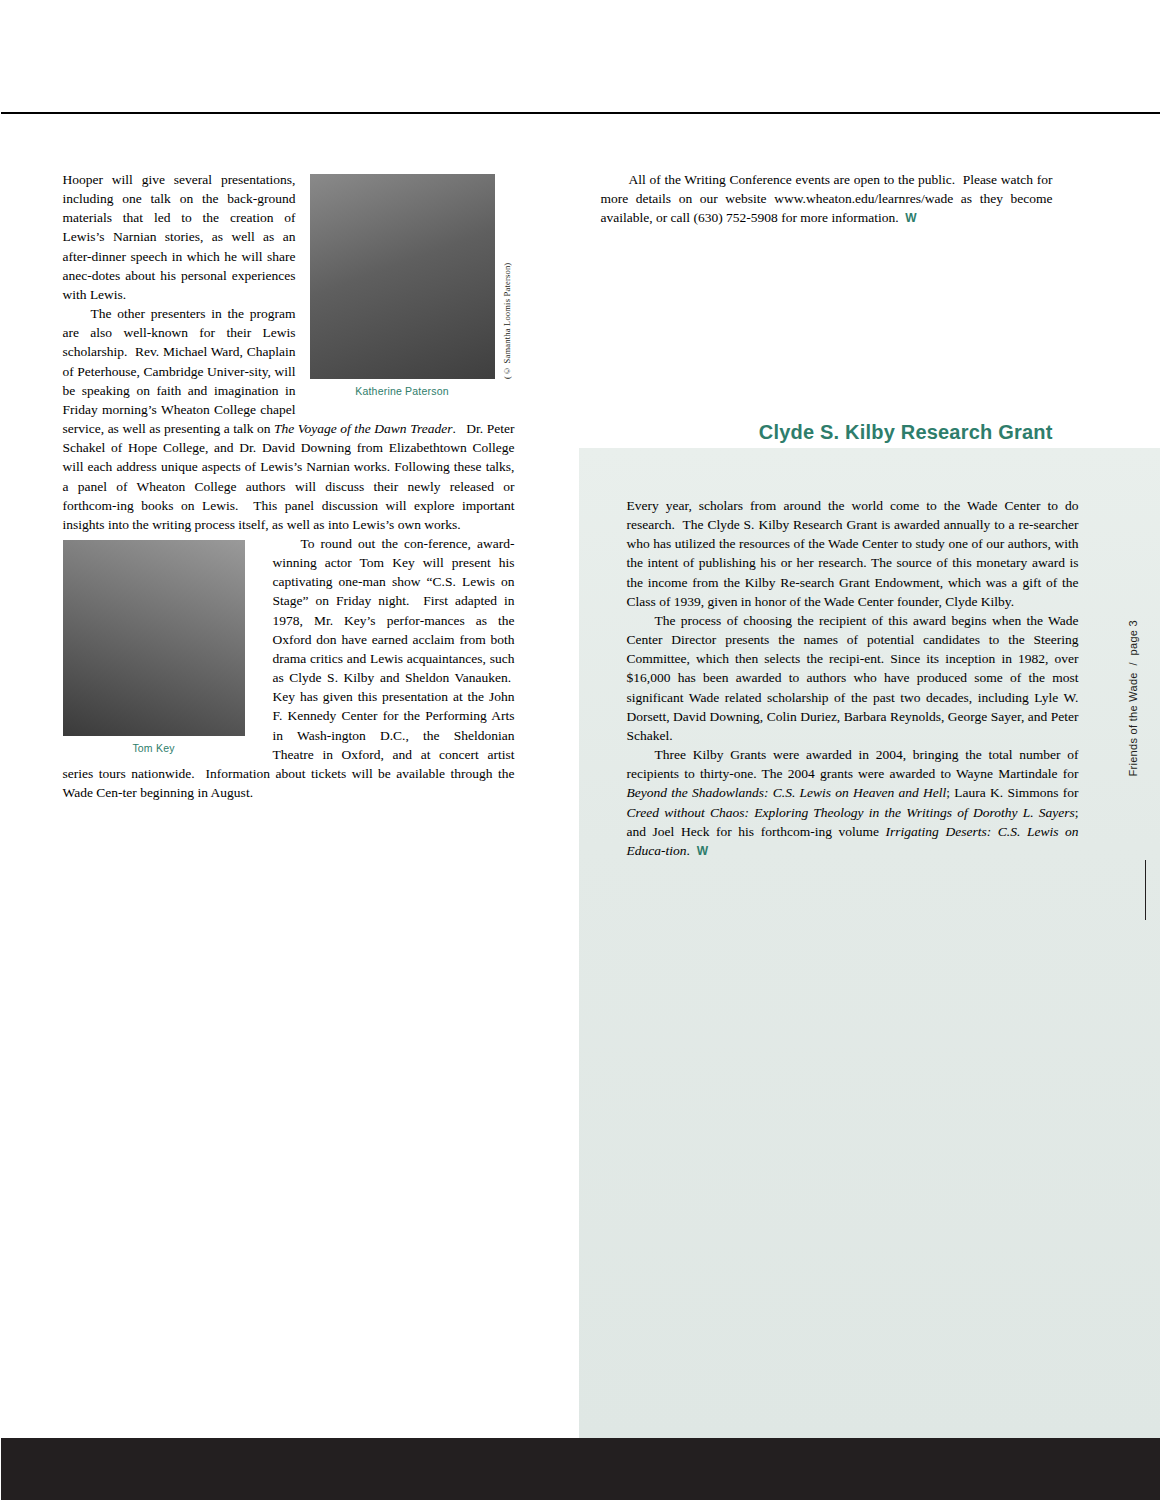(© Samantha Loomis Paterson)
Katherine Paterson
Hooper will give several presentations, including one talk on the back‑ground materials that led to the creation of Lewis’s Narnian stories, as well as an after-dinner speech in which he will share anec‑dotes about his personal experiences with Lewis.
The other presenters in the program are also well-known for their Lewis scholarship. Rev. Michael Ward, Chaplain of Peterhouse, Cambridge Univer‑sity, will be speaking on faith and imagination in Friday morning’s Wheaton College chapel service, as well as presenting a talk on The Voyage of the Dawn Treader. Dr. Peter Schakel of Hope College, and Dr. David Downing from Elizabethtown College will each address unique aspects of Lewis’s Narnian works. Following these talks, a panel of Wheaton College authors will discuss their newly released or forthcom‑ing books on Lewis. This panel discussion will explore important insights into the writing process itself, as well as into Lewis’s own works.
Tom Key
To round out the con‑ference, award-winning actor Tom Key will present his captivating one-man show “C.S. Lewis on Stage” on Friday night. First adapted in 1978, Mr. Key’s perfor‑mances as the Oxford don have earned acclaim from both drama critics and Lewis acquaintances, such as Clyde S. Kilby and Sheldon Vanauken. Key has given this presentation at the John F. Kennedy Center for the Performing Arts in Wash‑ington D.C., the Sheldonian Theatre in Oxford, and at concert artist series tours nationwide. Information about tickets will be available through the Wade Cen‑ter beginning in August.
All of the Writing Conference events are open to the public. Please watch for more details on our website www.wheaton.edu/learnres/wade as they become available, or call (630) 752-5908 for more information. W
Clyde S. Kilby Research Grant
Every year, scholars from around the world come to the Wade Center to do research. The Clyde S. Kilby Research Grant is awarded annually to a re‑searcher who has utilized the resources of the Wade Center to study one of our authors, with the intent of publishing his or her research. The source of this monetary award is the income from the Kilby Re‑search Grant Endowment, which was a gift of the Class of 1939, given in honor of the Wade Center founder, Clyde Kilby.
The process of choosing the recipient of this award begins when the Wade Center Director presents the names of potential candidates to the Steering Committee, which then selects the recipi‑ent. Since its inception in 1982, over $16,000 has been awarded to authors who have produced some of the most significant Wade related scholarship of the past two decades, including Lyle W. Dorsett, David Downing, Colin Duriez, Barbara Reynolds, George Sayer, and Peter Schakel.
Three Kilby Grants were awarded in 2004, bringing the total number of recipients to thirty-one. The 2004 grants were awarded to Wayne Martindale for Beyond the Shadowlands: C.S. Lewis on Heaven and Hell; Laura K. Simmons for Creed without Chaos: Exploring Theology in the Writings of Dorothy L. Sayers; and Joel Heck for his forthcom‑ing volume Irrigating Deserts: C.S. Lewis on Educa‑tion. W
Friends of the Wade / page 3